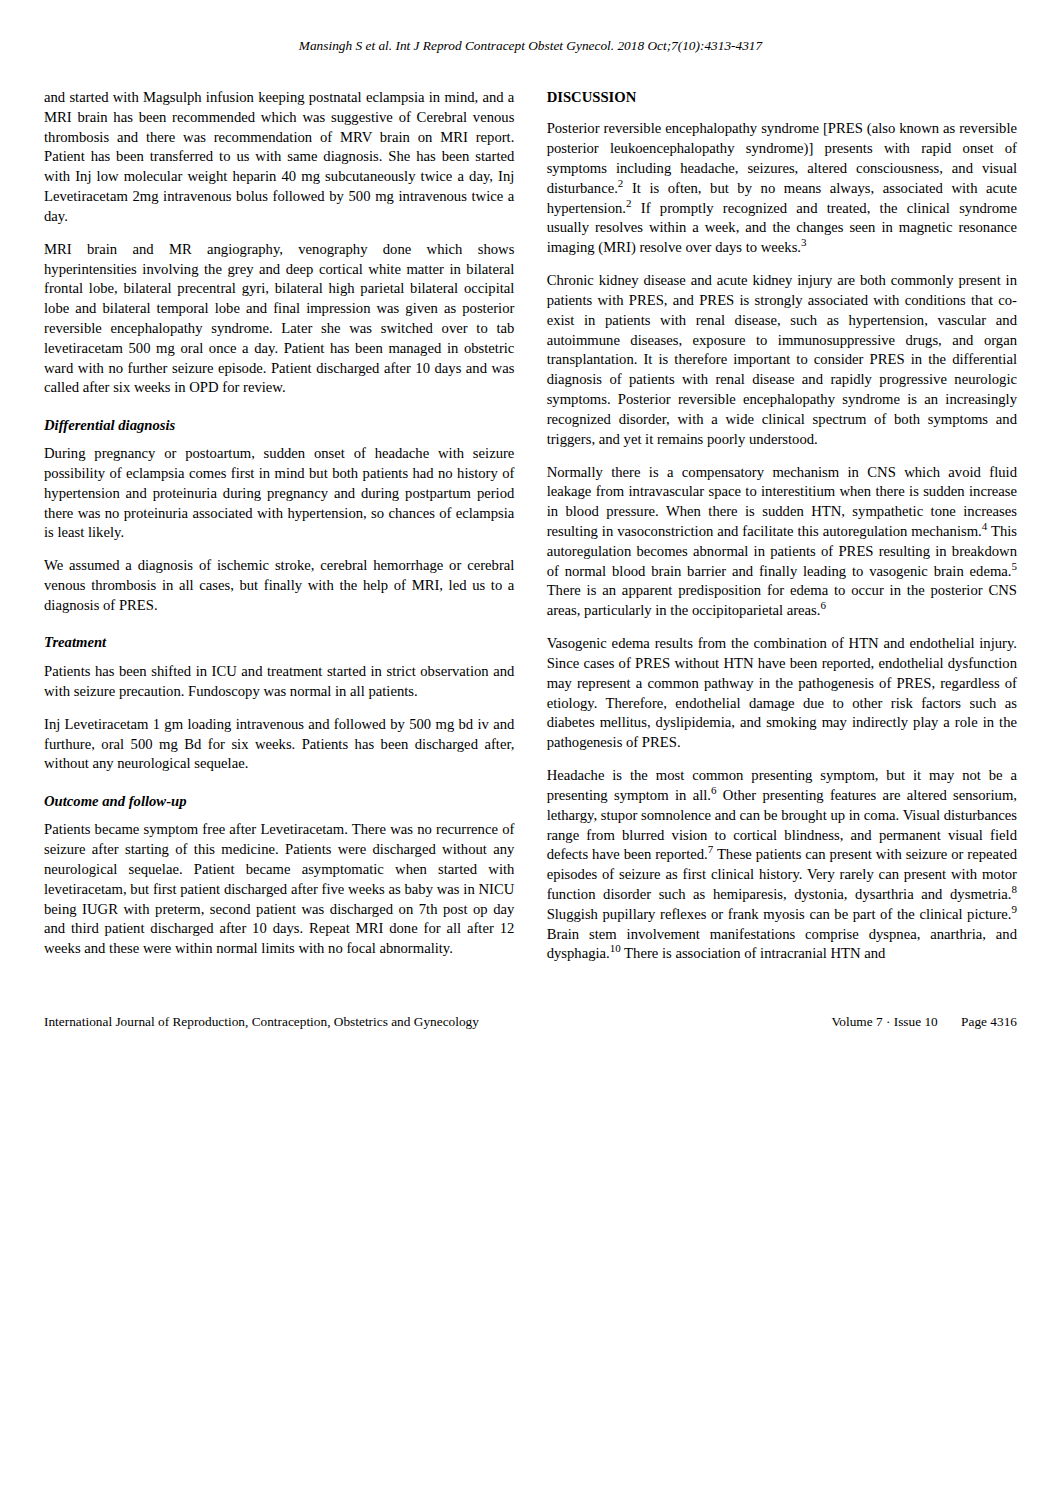Mansingh S et al. Int J Reprod Contracept Obstet Gynecol. 2018 Oct;7(10):4313-4317
and started with Magsulph infusion keeping postnatal eclampsia in mind, and a MRI brain has been recommended which was suggestive of Cerebral venous thrombosis and there was recommendation of MRV brain on MRI report. Patient has been transferred to us with same diagnosis. She has been started with Inj low molecular weight heparin 40 mg subcutaneously twice a day, Inj Levetiracetam 2mg intravenous bolus followed by 500 mg intravenous twice a day.
MRI brain and MR angiography, venography done which shows hyperintensities involving the grey and deep cortical white matter in bilateral frontal lobe, bilateral precentral gyri, bilateral high parietal bilateral occipital lobe and bilateral temporal lobe and final impression was given as posterior reversible encephalopathy syndrome. Later she was switched over to tab levetiracetam 500 mg oral once a day. Patient has been managed in obstetric ward with no further seizure episode. Patient discharged after 10 days and was called after six weeks in OPD for review.
Differential diagnosis
During pregnancy or postoartum, sudden onset of headache with seizure possibility of eclampsia comes first in mind but both patients had no history of hypertension and proteinuria during pregnancy and during postpartum period there was no proteinuria associated with hypertension, so chances of eclampsia is least likely.
We assumed a diagnosis of ischemic stroke, cerebral hemorrhage or cerebral venous thrombosis in all cases, but finally with the help of MRI, led us to a diagnosis of PRES.
Treatment
Patients has been shifted in ICU and treatment started in strict observation and with seizure precaution. Fundoscopy was normal in all patients.
Inj Levetiracetam 1 gm loading intravenous and followed by 500 mg bd iv and furthure, oral 500 mg Bd for six weeks. Patients has been discharged after, without any neurological sequelae.
Outcome and follow-up
Patients became symptom free after Levetiracetam. There was no recurrence of seizure after starting of this medicine. Patients were discharged without any neurological sequelae. Patient became asymptomatic when started with levetiracetam, but first patient discharged after five weeks as baby was in NICU being IUGR with preterm, second patient was discharged on 7th post op day and third patient discharged after 10 days. Repeat MRI done for all after 12 weeks and these were within normal limits with no focal abnormality.
Discussion
Posterior reversible encephalopathy syndrome [PRES (also known as reversible posterior leukoencephalopathy syndrome)] presents with rapid onset of symptoms including headache, seizures, altered consciousness, and visual disturbance.2 It is often, but by no means always, associated with acute hypertension.2 If promptly recognized and treated, the clinical syndrome usually resolves within a week, and the changes seen in magnetic resonance imaging (MRI) resolve over days to weeks.3
Chronic kidney disease and acute kidney injury are both commonly present in patients with PRES, and PRES is strongly associated with conditions that co-exist in patients with renal disease, such as hypertension, vascular and autoimmune diseases, exposure to immunosuppressive drugs, and organ transplantation. It is therefore important to consider PRES in the differential diagnosis of patients with renal disease and rapidly progressive neurologic symptoms. Posterior reversible encephalopathy syndrome is an increasingly recognized disorder, with a wide clinical spectrum of both symptoms and triggers, and yet it remains poorly understood.
Normally there is a compensatory mechanism in CNS which avoid fluid leakage from intravascular space to interestitium when there is sudden increase in blood pressure. When there is sudden HTN, sympathetic tone increases resulting in vasoconstriction and facilitate this autoregulation mechanism.4 This autoregulation becomes abnormal in patients of PRES resulting in breakdown of normal blood brain barrier and finally leading to vasogenic brain edema.5 There is an apparent predisposition for edema to occur in the posterior CNS areas, particularly in the occipitoparietal areas.6
Vasogenic edema results from the combination of HTN and endothelial injury. Since cases of PRES without HTN have been reported, endothelial dysfunction may represent a common pathway in the pathogenesis of PRES, regardless of etiology. Therefore, endothelial damage due to other risk factors such as diabetes mellitus, dyslipidemia, and smoking may indirectly play a role in the pathogenesis of PRES.
Headache is the most common presenting symptom, but it may not be a presenting symptom in all.6 Other presenting features are altered sensorium, lethargy, stupor somnolence and can be brought up in coma. Visual disturbances range from blurred vision to cortical blindness, and permanent visual field defects have been reported.7 These patients can present with seizure or repeated episodes of seizure as first clinical history. Very rarely can present with motor function disorder such as hemiparesis, dystonia, dysarthria and dysmetria.8 Sluggish pupillary reflexes or frank myosis can be part of the clinical picture.9 Brain stem involvement manifestations comprise dyspnea, anarthria, and dysphagia.10 There is association of intracranial HTN and
International Journal of Reproduction, Contraception, Obstetrics and Gynecology Volume 7 · Issue 10 Page 4316